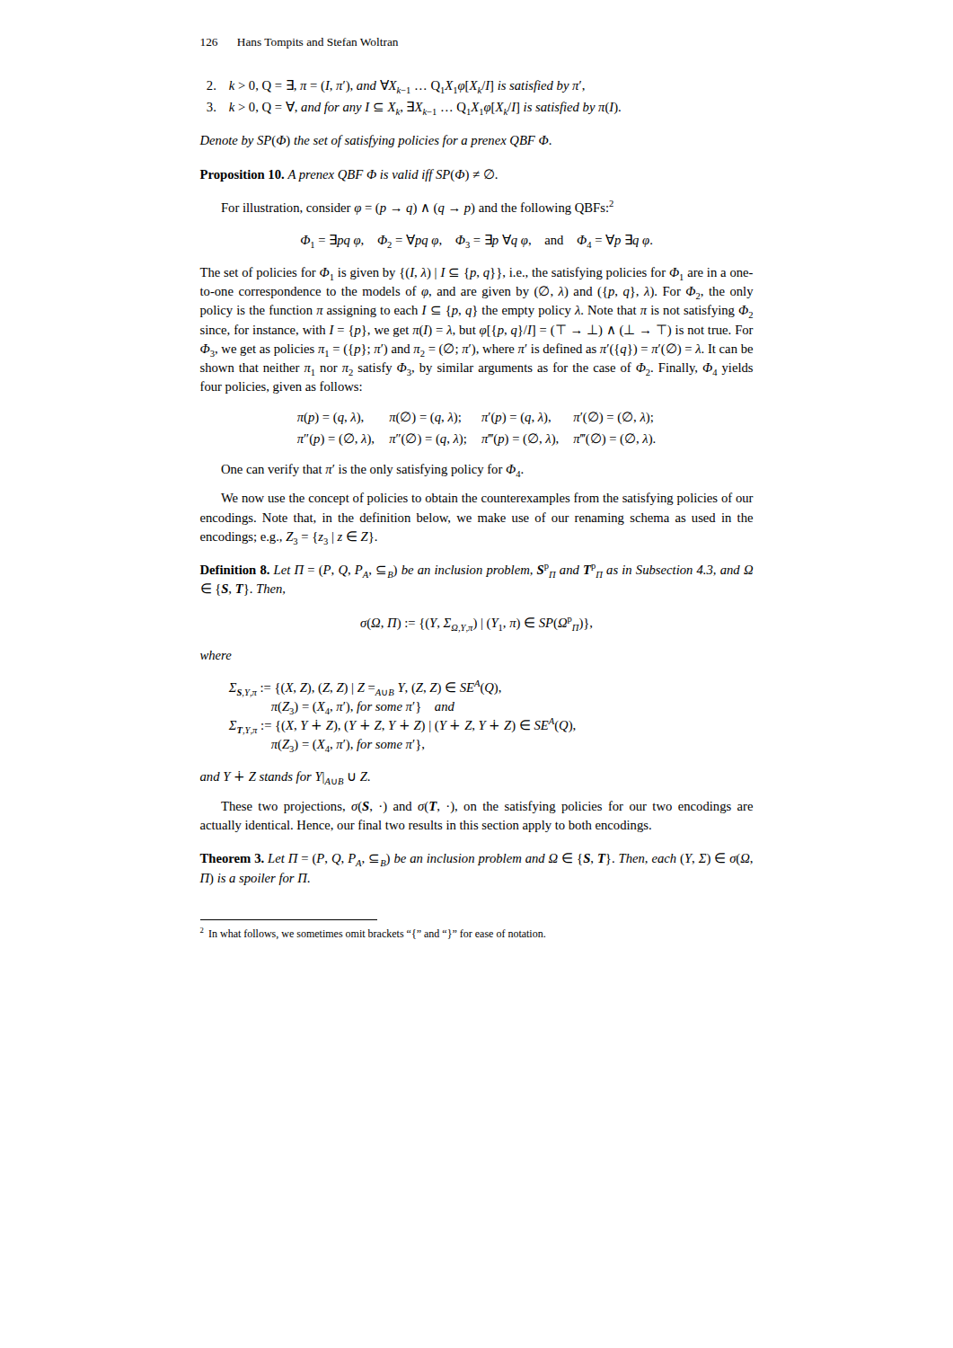126 Hans Tompits and Stefan Woltran
2. k > 0, Q = ∃, π = (I, π′), and ∀Xk−1 … Q1X1φ[Xk/I] is satisfied by π′,
3. k > 0, Q = ∀, and for any I ⊆ Xk, ∃Xk−1 … Q1X1φ[Xk/I] is satisfied by π(I).
Denote by SP(Φ) the set of satisfying policies for a prenex QBF Φ.
Proposition 10. A prenex QBF Φ is valid iff SP(Φ) ≠ ∅.
For illustration, consider φ = (p → q) ∧ (q → p) and the following QBFs:2
Φ1 = ∃pq φ, Φ2 = ∀pq φ, Φ3 = ∃p ∀q φ, and Φ4 = ∀p ∃q φ.
The set of policies for Φ1 is given by {(I, λ) | I ⊆ {p, q}}, i.e., the satisfying policies for Φ1 are in a one-to-one correspondence to the models of φ, and are given by (∅, λ) and ({p, q}, λ). For Φ2, the only policy is the function π assigning to each I ⊆ {p, q} the empty policy λ. Note that π is not satisfying Φ2 since, for instance, with I = {p}, we get π(I) = λ, but φ[{p, q}/I] = (⊤ → ⊥) ∧ (⊥ → ⊤) is not true. For Φ3, we get as policies π1 = ({p}; π′) and π2 = (∅; π′), where π′ is defined as π′({q}) = π′(∅) = λ. It can be shown that neither π1 nor π2 satisfy Φ3, by similar arguments as for the case of Φ2. Finally, Φ4 yields four policies, given as follows:
| π ( p ) = ( q , λ ), | π (∅) = ( q , λ ); | π ′( p ) = ( q , λ ), | π ′(∅) = (∅, λ ); |
| π ″( p ) = (∅, λ ), | π ″(∅) = ( q , λ ); | π ‴( p ) = (∅, λ ), | π ‴(∅) = (∅, λ ). |
One can verify that π′ is the only satisfying policy for Φ4.
We now use the concept of policies to obtain the counterexamples from the satisfying policies of our encodings. Note that, in the definition below, we make use of our renaming schema as used in the encodings; e.g., Z3 = {z3 | z ∈ Z}.
Definition 8. Let Π = (P, Q, PA, ⊆B) be an inclusion problem, SpΠ and TpΠ as in Subsection 4.3, and Ω ∈ {S, T}. Then,
σ(Ω, Π) := {(Y, ΣΩ,Y,π) | (Y1, π) ∈ SP(ΩpΠ)},
where
ΣS,Y,π := {(X, Z), (Z, Z) | Z =A∪B Y, (Z, Z) ∈ SEA(Q),
π(Z3) = (X4, π′), for some π′} and
ΣT,Y,π := {(X, Y ∔ Z), (Y ∔ Z, Y ∔ Z) | (Y ∔ Z, Y ∔ Z) ∈ SEA(Q),
π(Z3) = (X4, π′), for some π′},
and Y ∔ Z stands for Y|A∪B ∪ Z.
These two projections, σ(S, ·) and σ(T, ·), on the satisfying policies for our two encodings are actually identical. Hence, our final two results in this section apply to both encodings.
Theorem 3. Let Π = (P, Q, PA, ⊆B) be an inclusion problem and Ω ∈ {S, T}. Then, each (Y, Σ) ∈ σ(Ω, Π) is a spoiler for Π.
2 In what follows, we sometimes omit brackets “{” and “}” for ease of notation.